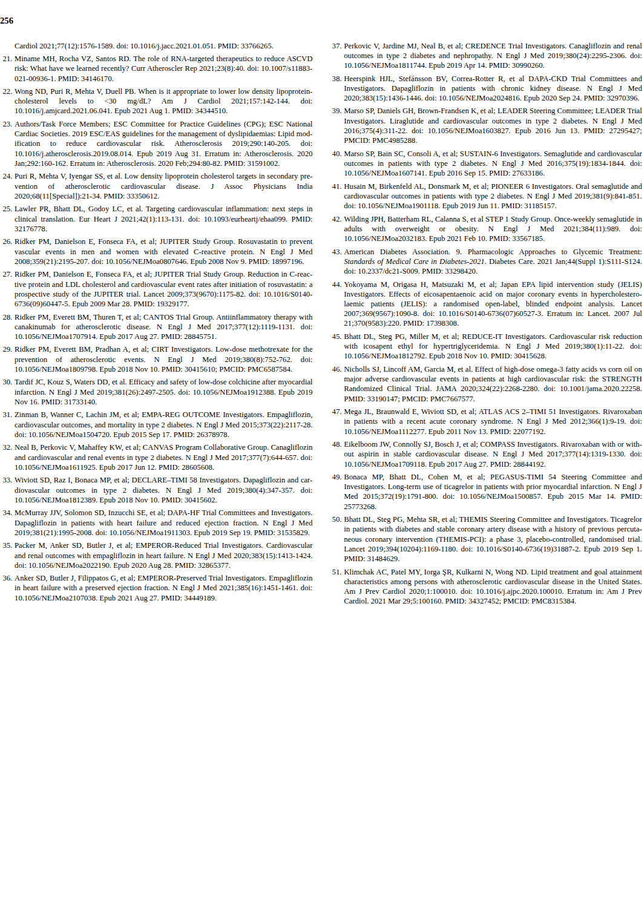256
0 Cardiol 2021;77(12):1576-1589. doi: 10.1016/j.jacc.2021.01.051. PMID: 33766265.
21 Miname MH, Rocha VZ, Santos RD. The role of RNA-targeted therapeutics to reduce ASCVD risk: What have we learned recently? Curr Atheroscler Rep 2021;23(8):40. doi: 10.1007/s11883-021-00936-1. PMID: 34146170.
22 Wong ND, Puri R, Mehta V, Duell PB. When is it appropriate to lower low density lipoprotein-cholesterol levels to <30 mg/dL? Am J Cardiol 2021;157:142-144. doi: 10.1016/j.amjcard.2021.06.041. Epub 2021 Aug 1. PMID: 34344510.
23 Authors/Task Force Members; ESC Committee for Practice Guidelines (CPG); ESC National Cardiac Societies. 2019 ESC/EAS guidelines for the management of dyslipidaemias: Lipid modification to reduce cardiovascular risk. Atherosclerosis 2019;290:140-205. doi: 10.1016/j.atherosclerosis.2019.08.014. Epub 2019 Aug 31. Erratum in: Atherosclerosis. 2020 Jan;292:160-162. Erratum in: Atherosclerosis. 2020 Feb;294:80-82. PMID: 31591002.
24 Puri R, Mehta V, Iyengar SS, et al. Low density lipoprotein cholesterol targets in secondary prevention of atherosclerotic cardiovascular disease. J Assoc Physicians India 2020;68(11[Special]):21-34. PMID: 33350612.
25 Lawler PR, Bhatt DL, Godoy LC, et al. Targeting cardiovascular inflammation: next steps in clinical translation. Eur Heart J 2021;42(1):113-131. doi: 10.1093/eurheartj/ehaa099. PMID: 32176778.
26 Ridker PM, Danielson E, Fonseca FA, et al; JUPITER Study Group. Rosuvastatin to prevent vascular events in men and women with elevated C-reactive protein. N Engl J Med 2008;359(21):2195-207. doi: 10.1056/NEJMoa0807646. Epub 2008 Nov 9. PMID: 18997196.
27 Ridker PM, Danielson E, Fonseca FA, et al; JUPITER Trial Study Group. Reduction in C-reactive protein and LDL cholesterol and cardiovascular event rates after initiation of rosuvastatin: a prospective study of the JUPITER trial. Lancet 2009;373(9670):1175-82. doi: 10.1016/S0140-6736(09)60447-5. Epub 2009 Mar 28. PMID: 19329177.
28 Ridker PM, Everett BM, Thuren T, et al; CANTOS Trial Group. Antiinflammatory therapy with canakinumab for atherosclerotic disease. N Engl J Med 2017;377(12):1119-1131. doi: 10.1056/NEJMoa1707914. Epub 2017 Aug 27. PMID: 28845751.
29 Ridker PM, Everett BM, Pradhan A, et al; CIRT Investigators. Low-dose methotrexate for the prevention of atherosclerotic events. N Engl J Med 2019;380(8):752-762. doi: 10.1056/NEJMoa1809798. Epub 2018 Nov 10. PMID: 30415610; PMCID: PMC6587584.
30 Tardif JC, Kouz S, Waters DD, et al. Efficacy and safety of low-dose colchicine after myocardial infarction. N Engl J Med 2019;381(26):2497-2505. doi: 10.1056/NEJMoa1912388. Epub 2019 Nov 16. PMID: 31733140.
31 Zinman B, Wanner C, Lachin JM, et al; EMPA-REG OUTCOME Investigators. Empagliflozin, cardiovascular outcomes, and mortality in type 2 diabetes. N Engl J Med 2015;373(22):2117-28. doi: 10.1056/NEJMoa1504720. Epub 2015 Sep 17. PMID: 26378978.
32 Neal B, Perkovic V, Mahaffey KW, et al; CANVAS Program Collaborative Group. Canagliflozin and cardiovascular and renal events in type 2 diabetes. N Engl J Med 2017;377(7):644-657. doi: 10.1056/NEJMoa1611925. Epub 2017 Jun 12. PMID: 28605608.
33 Wiviott SD, Raz I, Bonaca MP, et al; DECLARE–TIMI 58 Investigators. Dapagliflozin and cardiovascular outcomes in type 2 diabetes. N Engl J Med 2019;380(4):347-357. doi: 10.1056/NEJMoa1812389. Epub 2018 Nov 10. PMID: 30415602.
34 McMurray JJV, Solomon SD, Inzucchi SE, et al; DAPA-HF Trial Committees and Investigators. Dapagliflozin in patients with heart failure and reduced ejection fraction. N Engl J Med 2019;381(21):1995-2008. doi: 10.1056/NEJMoa1911303. Epub 2019 Sep 19. PMID: 31535829.
35 Packer M, Anker SD, Butler J, et al; EMPEROR-Reduced Trial Investigators. Cardiovascular and renal outcomes with empagliflozin in heart failure. N Engl J Med 2020;383(15):1413-1424. doi: 10.1056/NEJMoa2022190. Epub 2020 Aug 28. PMID: 32865377.
36 Anker SD, Butler J, Filippatos G, et al; EMPEROR-Preserved Trial Investigators. Empagliflozin in heart failure with a preserved ejection fraction. N Engl J Med 2021;385(16):1451-1461. doi: 10.1056/NEJMoa2107038. Epub 2021 Aug 27. PMID: 34449189.
37 Perkovic V, Jardine MJ, Neal B, et al; CREDENCE Trial Investigators. Canagliflozin and renal outcomes in type 2 diabetes and nephropathy. N Engl J Med 2019;380(24):2295-2306. doi: 10.1056/NEJMoa1811744. Epub 2019 Apr 14. PMID: 30990260.
38 Heerspink HJL, Stefánsson BV, Correa-Rotter R, et al DAPA-CKD Trial Committees and Investigators. Dapagliflozin in patients with chronic kidney disease. N Engl J Med 2020;383(15):1436-1446. doi: 10.1056/NEJMoa2024816. Epub 2020 Sep 24. PMID: 32970396.
39 Marso SP, Daniels GH, Brown-Frandsen K, et al; LEADER Steering Committee; LEADER Trial Investigators. Liraglutide and cardiovascular outcomes in type 2 diabetes. N Engl J Med 2016;375(4):311-22. doi: 10.1056/NEJMoa1603827. Epub 2016 Jun 13. PMID: 27295427; PMCID: PMC4985288.
40 Marso SP, Bain SC, Consoli A, et al; SUSTAIN-6 Investigators. Semaglutide and cardiovascular outcomes in patients with type 2 diabetes. N Engl J Med 2016;375(19):1834-1844. doi: 10.1056/NEJMoa1607141. Epub 2016 Sep 15. PMID: 27633186.
41 Husain M, Birkenfeld AL, Donsmark M, et al; PIONEER 6 Investigators. Oral semaglutide and cardiovascular outcomes in patients with type 2 diabetes. N Engl J Med 2019;381(9):841-851. doi: 10.1056/NEJMoa1901118. Epub 2019 Jun 11. PMID: 31185157.
42 Wilding JPH, Batterham RL, Calanna S, et al STEP 1 Study Group. Once-weekly semaglutide in adults with overweight or obesity. N Engl J Med 2021;384(11):989. doi: 10.1056/NEJMoa2032183. Epub 2021 Feb 10. PMID: 33567185.
43 American Diabetes Association. 9. Pharmacologic Approaches to Glycemic Treatment: Standards of Medical Care in Diabetes-2021. Diabetes Care. 2021 Jan;44(Suppl 1):S111-S124. doi: 10.2337/dc21-S009. PMID: 33298420.
44 Yokoyama M, Origasa H, Matsuzaki M, et al; Japan EPA lipid intervention study (JELIS) Investigators. Effects of eicosapentaenoic acid on major coronary events in hypercholesterolaemic patients (JELIS): a randomised open-label, blinded endpoint analysis. Lancet 2007;369(9567):1090-8. doi: 10.1016/S0140-6736(07)60527-3. Erratum in: Lancet. 2007 Jul 21;370(9583):220. PMID: 17398308.
45 Bhatt DL, Steg PG, Miller M, et al; REDUCE-IT Investigators. Cardiovascular risk reduction with icosapent ethyl for hypertriglyceridemia. N Engl J Med 2019;380(1):11-22. doi: 10.1056/NEJMoa1812792. Epub 2018 Nov 10. PMID: 30415628.
46 Nicholls SJ, Lincoff AM, Garcia M, et al. Effect of high-dose omega-3 fatty acids vs corn oil on major adverse cardiovascular events in patients at high cardiovascular risk: the STRENGTH Randomized Clinical Trial. JAMA 2020;324(22):2268-2280. doi: 10.1001/jama.2020.22258. PMID: 33190147; PMCID: PMC7667577.
47 Mega JL, Braunwald E, Wiviott SD, et al; ATLAS ACS 2–TIMI 51 Investigators. Rivaroxaban in patients with a recent acute coronary syndrome. N Engl J Med 2012;366(1):9-19. doi: 10.1056/NEJMoa1112277. Epub 2011 Nov 13. PMID: 22077192.
48 Eikelboom JW, Connolly SJ, Bosch J, et al; COMPASS Investigators. Rivaroxaban with or without aspirin in stable cardiovascular disease. N Engl J Med 2017;377(14):1319-1330. doi: 10.1056/NEJMoa1709118. Epub 2017 Aug 27. PMID: 28844192.
49 Bonaca MP, Bhatt DL, Cohen M, et al; PEGASUS-TIMI 54 Steering Committee and Investigators. Long-term use of ticagrelor in patients with prior myocardial infarction. N Engl J Med 2015;372(19):1791-800. doi: 10.1056/NEJMoa1500857. Epub 2015 Mar 14. PMID: 25773268.
50 Bhatt DL, Steg PG, Mehta SR, et al; THEMIS Steering Committee and Investigators. Ticagrelor in patients with diabetes and stable coronary artery disease with a history of previous percutaneous coronary intervention (THEMIS-PCI): a phase 3, placebo-controlled, randomised trial. Lancet 2019;394(10204):1169-1180. doi: 10.1016/S0140-6736(19)31887-2. Epub 2019 Sep 1. PMID: 31484629.
51 Klimchak AC, Patel MY, Iorga ŞR, Kulkarni N, Wong ND. Lipid treatment and goal attainment characteristics among persons with atherosclerotic cardiovascular disease in the United States. Am J Prev Cardiol 2020;1:100010. doi: 10.1016/j.ajpc.2020.100010. Erratum in: Am J Prev Cardiol. 2021 Mar 29;5:100160. PMID: 34327452; PMCID: PMC8315384.